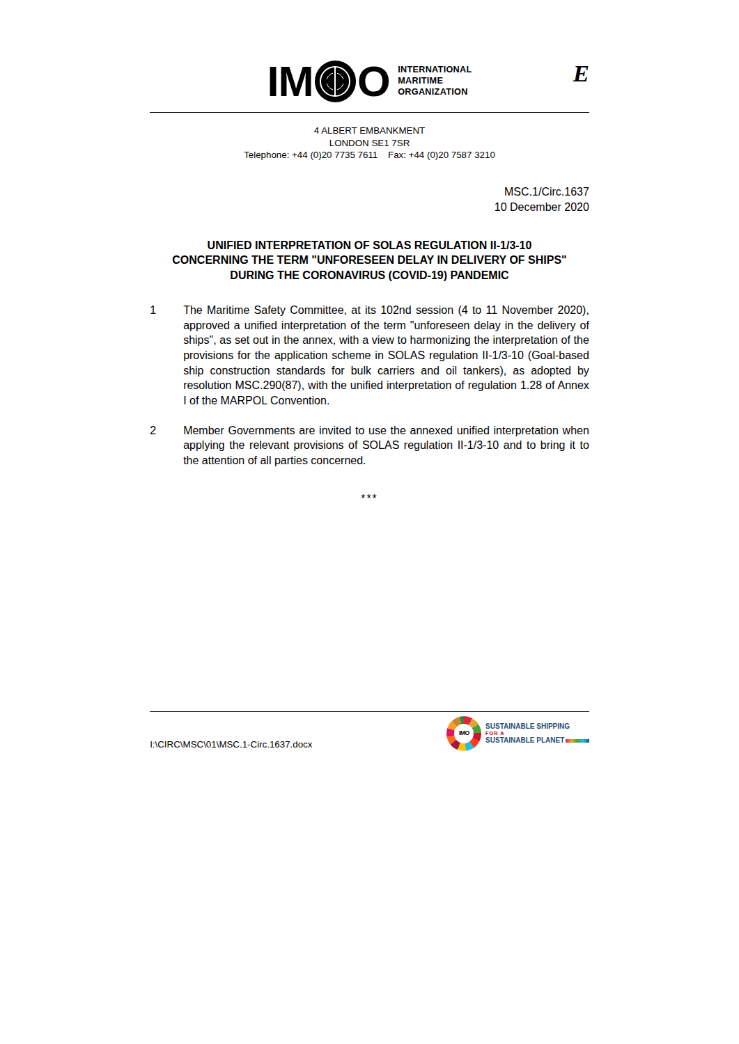IM O
INTERNATIONAL
MARITIME
ORGANIZATION
E
4 ALBERT EMBANKMENT
LONDON SE1 7SR
Telephone: +44 (0)20 7735 7611 Fax: +44 (0)20 7587 3210
MSC.1/Circ.1637
10 December 2020
UNIFIED INTERPRETATION OF SOLAS REGULATION II-1/3-10
CONCERNING THE TERM "UNFORESEEN DELAY IN DELIVERY OF SHIPS"
DURING THE CORONAVIRUS (COVID-19) PANDEMIC
1
The Maritime Safety Committee, at its 102nd session (4 to 11 November 2020), approved a unified interpretation of the term "unforeseen delay in the delivery of ships", as set out in the annex, with a view to harmonizing the interpretation of the provisions for the application scheme in SOLAS regulation II-1/3-10 (Goal-based ship construction standards for bulk carriers and oil tankers), as adopted by resolution MSC.290(87), with the unified interpretation of regulation 1.28 of Annex I of the MARPOL Convention.
2
Member Governments are invited to use the annexed unified interpretation when applying the relevant provisions of SOLAS regulation II-1/3-10 and to bring it to the attention of all parties concerned.
***
I:\CIRC\MSC\01\MSC.1-Circ.1637.docx
IMO
SUSTAINABLE SHIPPING
FOR A
SUSTAINABLE PLANET